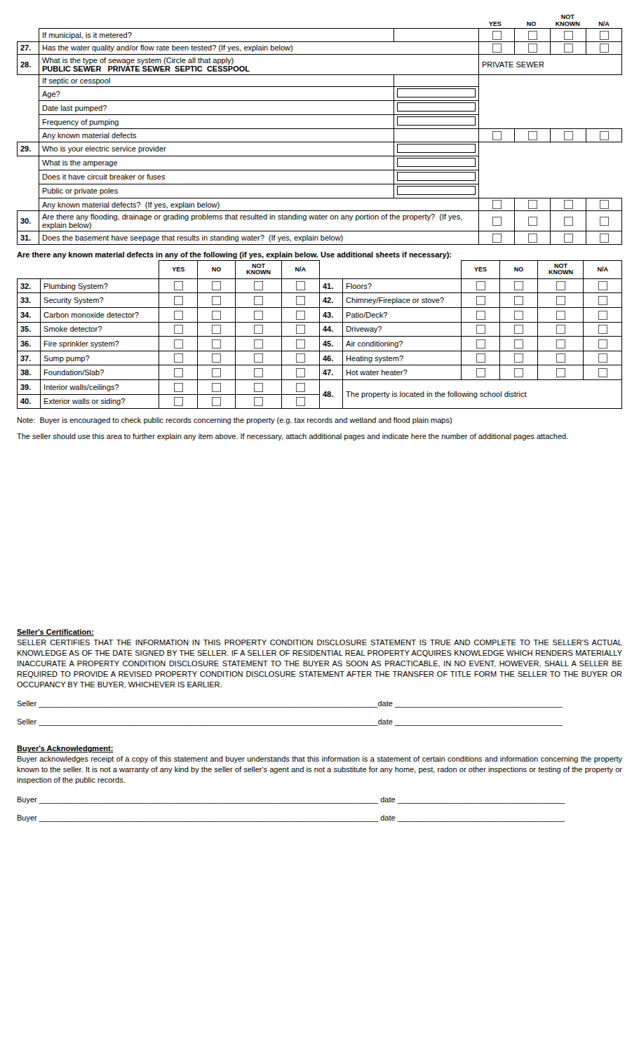| | | YES | NO | NOT KNOWN | N/A |
| | If municipal, is it metered? | | | | | |
| 27. | Has the water quality and/or flow rate been tested? (If yes, explain below) | | | | |
| 28. | What is the type of sewage system (Circle all that apply) PUBLIC SEWER PRIVATE SEWER SEPTIC CESSPOOL | PRIVATE SEWER |
| | If septic or cesspool | | |
| | Age? | | |
| | Date last pumped? | | |
| | Frequency of pumping | | |
| | Any known material defects | | | | | |
| 29. | Who is your electric service provider | | |
| | What is the amperage | | |
| | Does it have circuit breaker or fuses | | |
| | Public or private poles | | |
| | Any known material defects? (If yes, explain below) | | | | |
| 30. | Are there any flooding, drainage or grading problems that resulted in standing water on any portion of the property? (If yes, explain below) | | | | |
| 31. | Does the basement have seepage that results in standing water? (If yes, explain below) | | | | |
Are there any known material defects in any of the following (if yes, explain below. Use additional sheets if necessary):
| | | YES | NO | NOT KNOWN | N/A | | | YES | NO | NOT KNOWN | N/A |
| 32. | Plumbing System? | | | | | 41. | Floors? | | | | |
| 33. | Security System? | | | | | 42. | Chimney/Fireplace or stove? | | | | |
| 34. | Carbon monoxide detector? | | | | | 43. | Patio/Deck? | | | | |
| 35. | Smoke detector? | | | | | 44. | Driveway? | | | | |
| 36. | Fire sprinkler system? | | | | | 45. | Air conditioning? | | | | |
| 37. | Sump pump? | | | | | 46. | Heating system? | | | | |
| 38. | Foundation/Slab? | | | | | 47. | Hot water heater? | | | | |
| 39. | Interior walls/ceilings? | | | | | 48. | The property is located in the following school district |
| 40. | Exterior walls or siding? | | | | |
Note: Buyer is encouraged to check public records concerning the property (e.g. tax records and wetland and flood plain maps)
The seller should use this area to further explain any item above. If necessary, attach additional pages and indicate here the number of additional pages attached.
Seller's Certification:
SELLER CERTIFIES THAT THE INFORMATION IN THIS PROPERTY CONDITION DISCLOSURE STATEMENT IS TRUE AND COMPLETE TO THE SELLER'S ACTUAL KNOWLEDGE AS OF THE DATE SIGNED BY THE SELLER. IF A SELLER OF RESIDENTIAL REAL PROPERTY ACQUIRES KNOWLEDGE WHICH RENDERS MATERIALLY INACCURATE A PROPERTY CONDITION DISCLOSURE STATEMENT TO THE BUYER AS SOON AS PRACTICABLE, IN NO EVENT, HOWEVER, SHALL A SELLER BE REQUIRED TO PROVIDE A REVISED PROPERTY CONDITION DISCLOSURE STATEMENT AFTER THE TRANSFER OF TITLE FORM THE SELLER TO THE BUYER OR OCCUPANCY BY THE BUYER, WHICHEVER IS EARLIER.
Seller _______________________________________________________________________________date _______________________________________
Seller _______________________________________________________________________________date _______________________________________
Buyer's Acknowledgment:
Buyer acknowledges receipt of a copy of this statement and buyer understands that this information is a statement of certain conditions and information concerning the property known to the seller. It is not a warranty of any kind by the seller of seller's agent and is not a substitute for any home, pest, radon or other inspections or testing of the property or inspection of the public records.
Buyer _______________________________________________________________________________ date _______________________________________
Buyer _______________________________________________________________________________ date _______________________________________